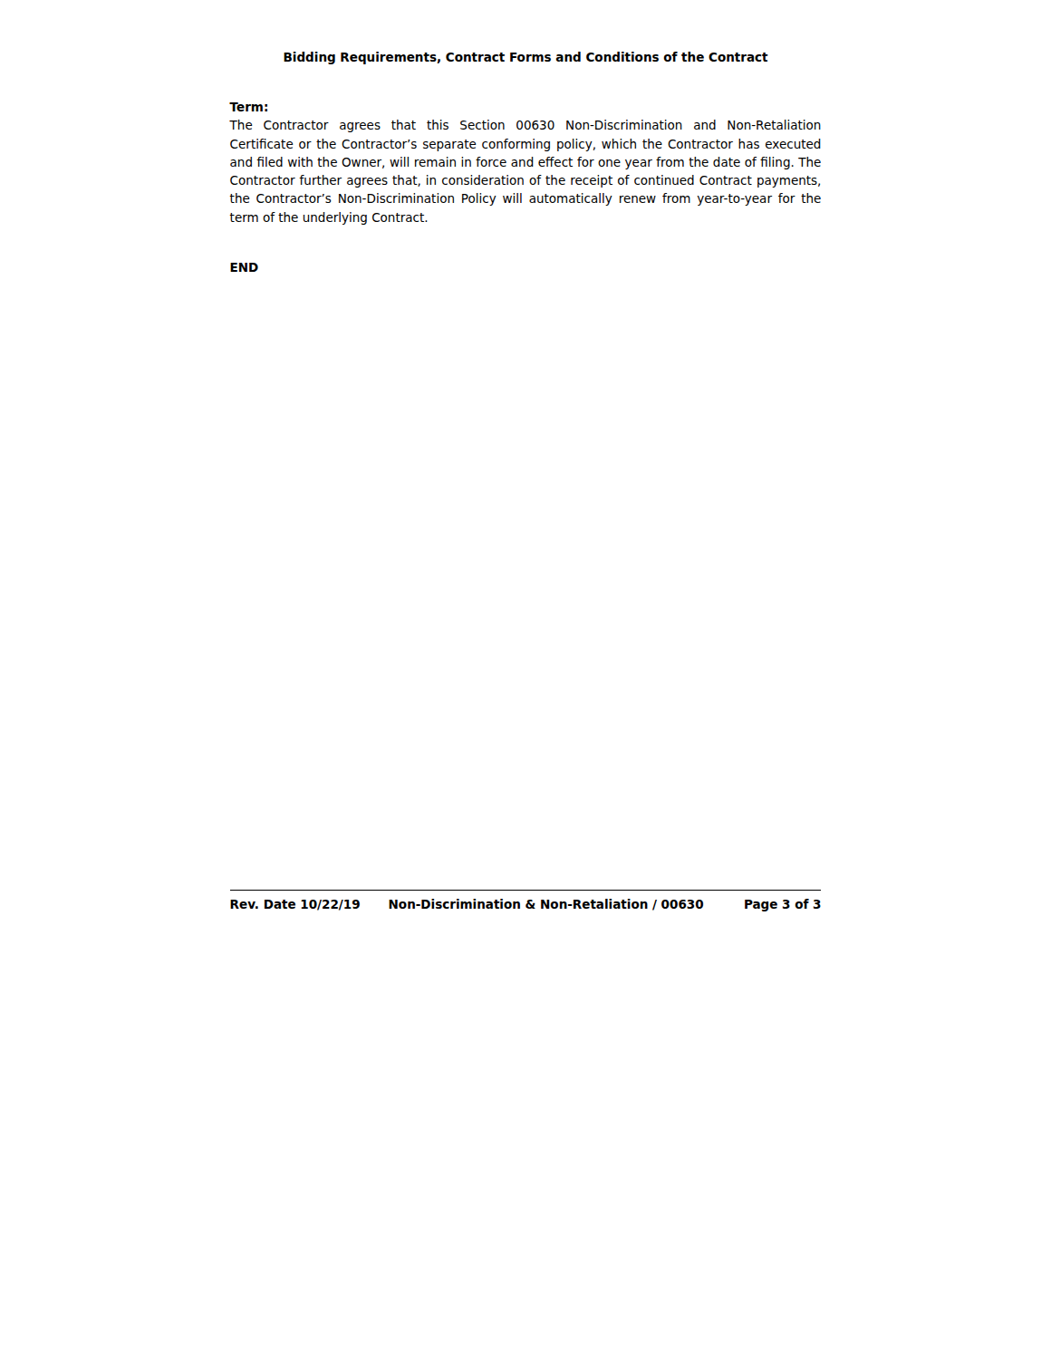Bidding Requirements, Contract Forms and Conditions of the Contract
Term:
The Contractor agrees that this Section 00630 Non-Discrimination and Non-Retaliation Certificate or the Contractor’s separate conforming policy, which the Contractor has executed and filed with the Owner, will remain in force and effect for one year from the date of filing. The Contractor further agrees that, in consideration of the receipt of continued Contract payments, the Contractor’s Non-Discrimination Policy will automatically renew from year-to-year for the term of the underlying Contract.
END
Rev. Date 10/22/19 Non-Discrimination & Non-Retaliation / 00630 Page 3 of 3